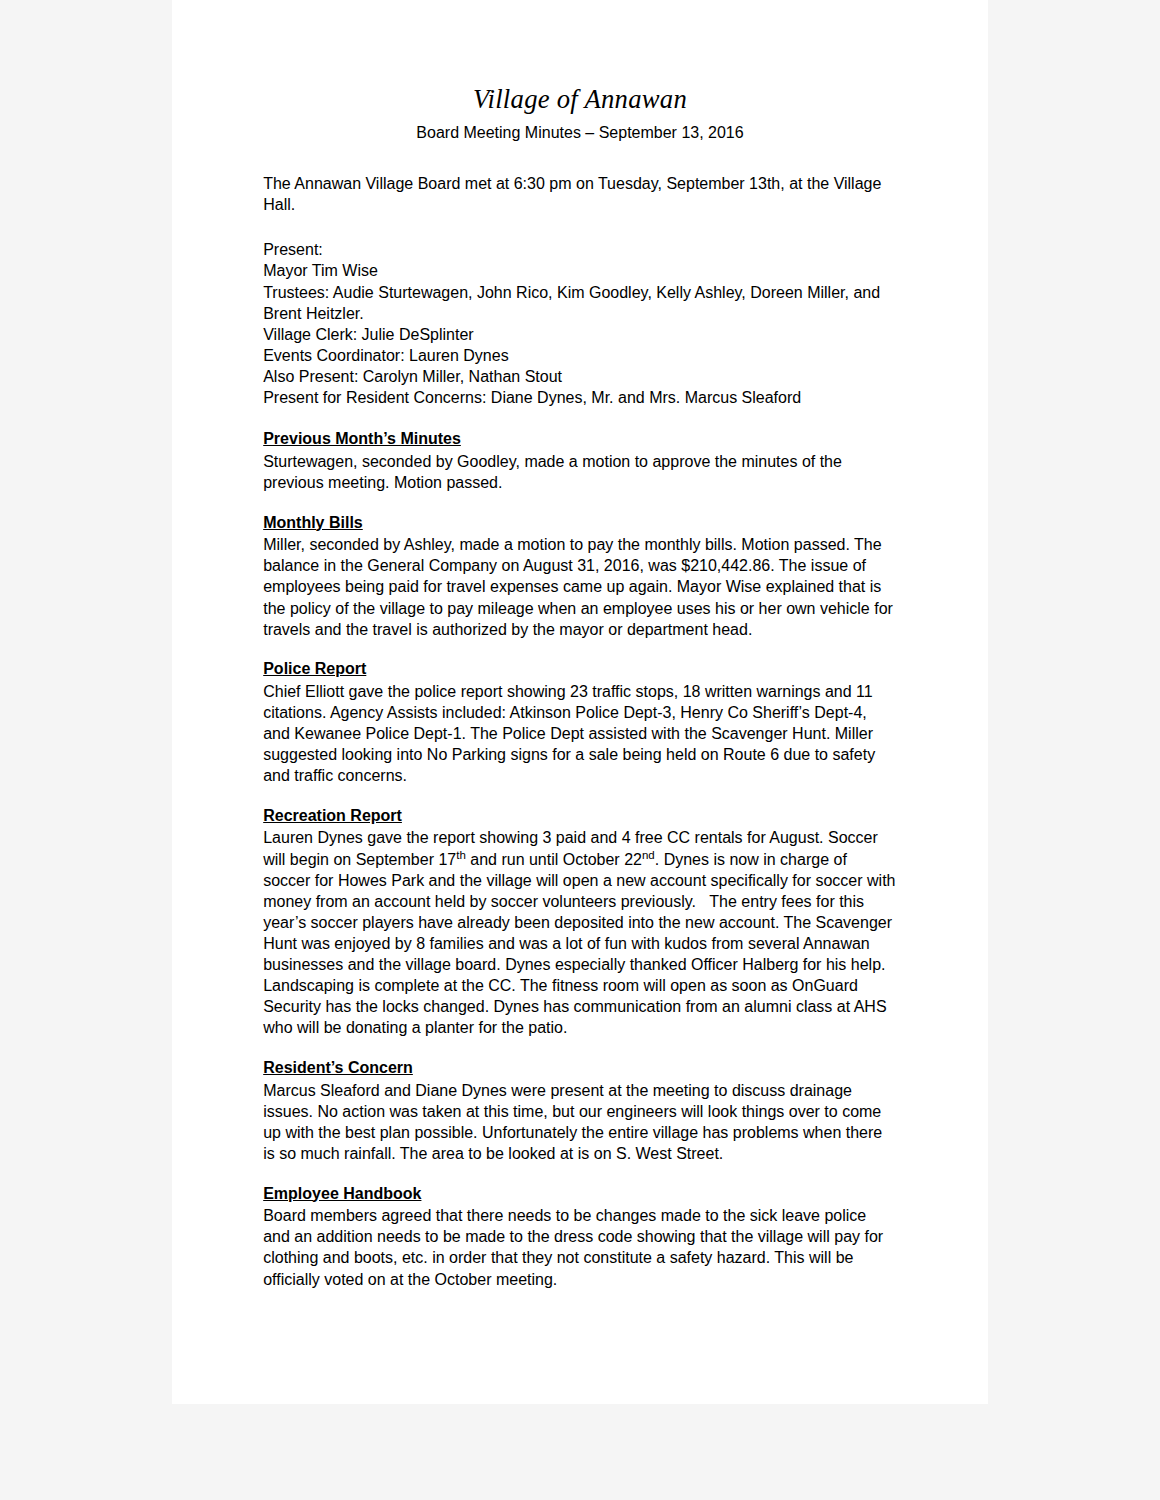Village of Annawan
Board Meeting Minutes – September 13, 2016
The Annawan Village Board met at 6:30 pm on Tuesday, September 13th, at the Village Hall.
Present:
Mayor Tim Wise
Trustees: Audie Sturtewagen, John Rico, Kim Goodley, Kelly Ashley, Doreen Miller, and Brent Heitzler.
Village Clerk: Julie DeSplinter
Events Coordinator: Lauren Dynes
Also Present: Carolyn Miller, Nathan Stout
Present for Resident Concerns: Diane Dynes, Mr. and Mrs. Marcus Sleaford
Previous Month’s Minutes
Sturtewagen, seconded by Goodley, made a motion to approve the minutes of the previous meeting. Motion passed.
Monthly Bills
Miller, seconded by Ashley, made a motion to pay the monthly bills. Motion passed. The balance in the General Company on August 31, 2016, was $210,442.86. The issue of employees being paid for travel expenses came up again. Mayor Wise explained that is the policy of the village to pay mileage when an employee uses his or her own vehicle for travels and the travel is authorized by the mayor or department head.
Police Report
Chief Elliott gave the police report showing 23 traffic stops, 18 written warnings and 11 citations. Agency Assists included: Atkinson Police Dept-3, Henry Co Sheriff’s Dept-4, and Kewanee Police Dept-1. The Police Dept assisted with the Scavenger Hunt. Miller suggested looking into No Parking signs for a sale being held on Route 6 due to safety and traffic concerns.
Recreation Report
Lauren Dynes gave the report showing 3 paid and 4 free CC rentals for August. Soccer will begin on September 17th and run until October 22nd. Dynes is now in charge of soccer for Howes Park and the village will open a new account specifically for soccer with money from an account held by soccer volunteers previously. The entry fees for this year’s soccer players have already been deposited into the new account. The Scavenger Hunt was enjoyed by 8 families and was a lot of fun with kudos from several Annawan businesses and the village board. Dynes especially thanked Officer Halberg for his help. Landscaping is complete at the CC. The fitness room will open as soon as OnGuard Security has the locks changed. Dynes has communication from an alumni class at AHS who will be donating a planter for the patio.
Resident’s Concern
Marcus Sleaford and Diane Dynes were present at the meeting to discuss drainage issues. No action was taken at this time, but our engineers will look things over to come up with the best plan possible. Unfortunately the entire village has problems when there is so much rainfall. The area to be looked at is on S. West Street.
Employee Handbook
Board members agreed that there needs to be changes made to the sick leave police and an addition needs to be made to the dress code showing that the village will pay for clothing and boots, etc. in order that they not constitute a safety hazard. This will be officially voted on at the October meeting.